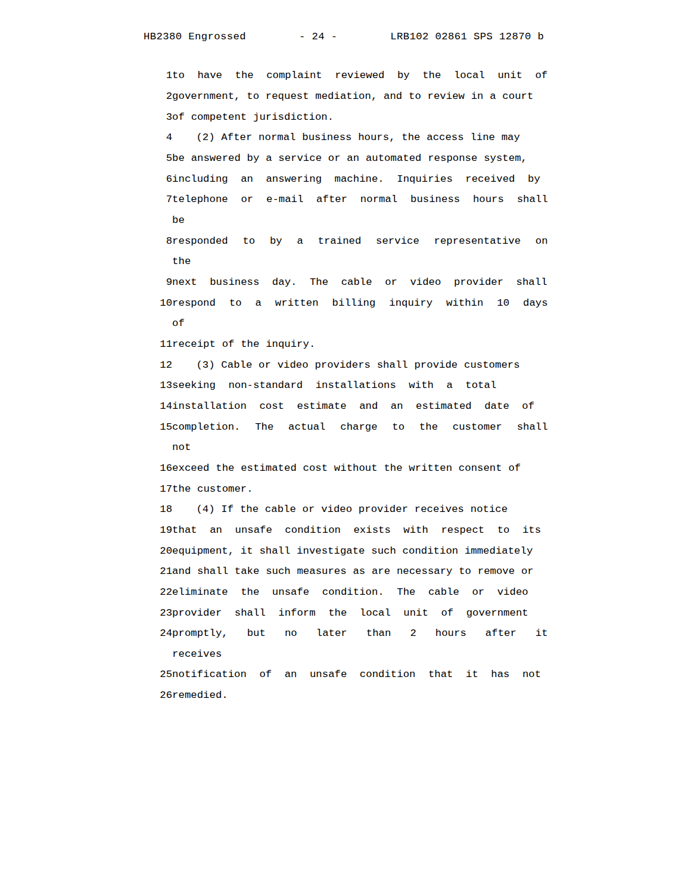HB2380 Engrossed - 24 - LRB102 02861 SPS 12870 b
| 1 | to have the complaint reviewed by the local unit of |
| 2 | government, to request mediation, and to review in a court |
| 3 | of competent jurisdiction. |
| 4 | (2) After normal business hours, the access line may |
| 5 | be answered by a service or an automated response system, |
| 6 | including an answering machine. Inquiries received by |
| 7 | telephone or e-mail after normal business hours shall be |
| 8 | responded to by a trained service representative on the |
| 9 | next business day. The cable or video provider shall |
| 10 | respond to a written billing inquiry within 10 days of |
| 11 | receipt of the inquiry. |
| 12 | (3) Cable or video providers shall provide customers |
| 13 | seeking non-standard installations with a total |
| 14 | installation cost estimate and an estimated date of |
| 15 | completion. The actual charge to the customer shall not |
| 16 | exceed the estimated cost without the written consent of |
| 17 | the customer. |
| 18 | (4) If the cable or video provider receives notice |
| 19 | that an unsafe condition exists with respect to its |
| 20 | equipment, it shall investigate such condition immediately |
| 21 | and shall take such measures as are necessary to remove or |
| 22 | eliminate the unsafe condition. The cable or video |
| 23 | provider shall inform the local unit of government |
| 24 | promptly, but no later than 2 hours after it receives |
| 25 | notification of an unsafe condition that it has not |
| 26 | remedied. |